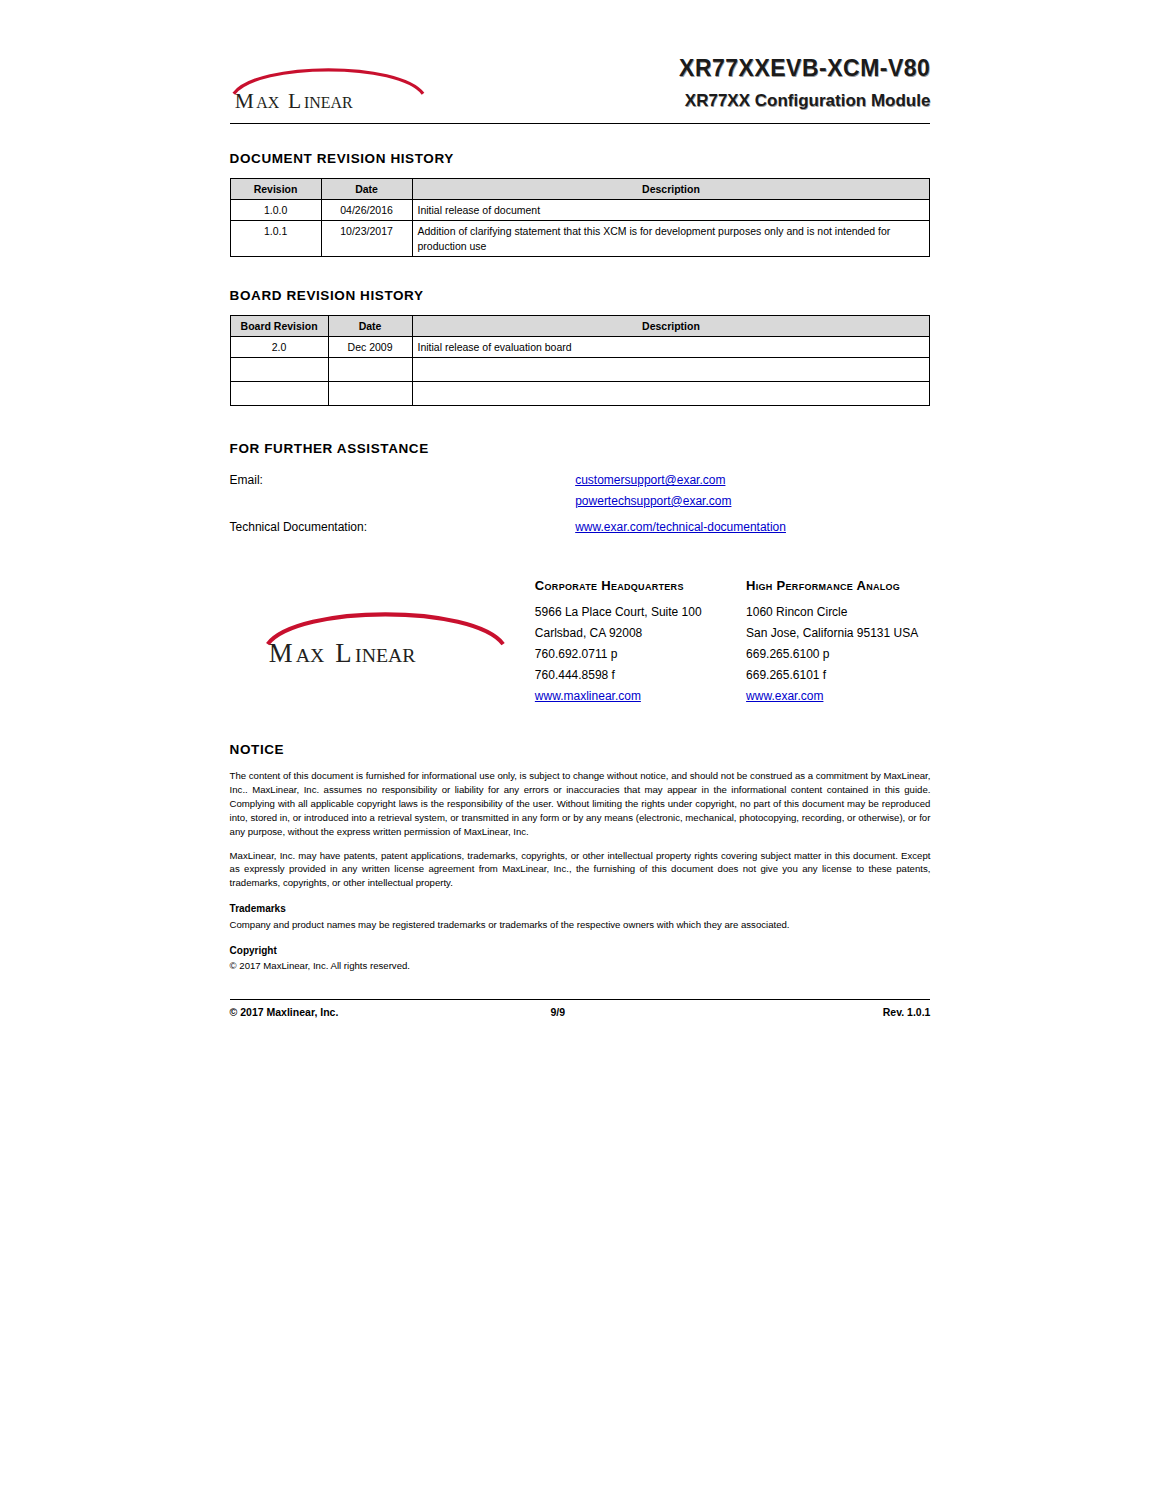M AX L INEAR
XR77XXEVB-XCM-V80
XR77XX Configuration Module
DOCUMENT REVISION HISTORY
| Revision | Date | Description |
| --- | --- | --- |
| 1.0.0 | 04/26/2016 | Initial release of document |
| 1.0.1 | 10/23/2017 | Addition of clarifying statement that this XCM is for development purposes only and is not intended for production use |
BOARD REVISION HISTORY
| Board Revision | Date | Description |
| --- | --- | --- |
| 2.0 | Dec 2009 | Initial release of evaluation board |
FOR FURTHER ASSISTANCE
Email:
customersupport@exar.com
powertechsupport@exar.com
Technical Documentation:
www.exar.com/technical-documentation
M AX L INEAR
Corporate Headquarters
5966 La Place Court, Suite 100
Carlsbad, CA 92008
760.692.0711 p
760.444.8598 f
www.maxlinear.com
High Performance Analog
1060 Rincon Circle
San Jose, California 95131 USA
669.265.6100 p
669.265.6101 f
www.exar.com
NOTICE
The content of this document is furnished for informational use only, is subject to change without notice, and should not be construed as a commitment by MaxLinear, Inc.. MaxLinear, Inc. assumes no responsibility or liability for any errors or inaccuracies that may appear in the informational content contained in this guide. Complying with all applicable copyright laws is the responsibility of the user. Without limiting the rights under copyright, no part of this document may be reproduced into, stored in, or introduced into a retrieval system, or transmitted in any form or by any means (electronic, mechanical, photocopying, recording, or otherwise), or for any purpose, without the express written permission of MaxLinear, Inc.
MaxLinear, Inc. may have patents, patent applications, trademarks, copyrights, or other intellectual property rights covering subject matter in this document. Except as expressly provided in any written license agreement from MaxLinear, Inc., the furnishing of this document does not give you any license to these patents, trademarks, copyrights, or other intellectual property.
Trademarks
Company and product names may be registered trademarks or trademarks of the respective owners with which they are associated.
Copyright
© 2017 MaxLinear, Inc. All rights reserved.
© 2017 Maxlinear, Inc.
9/9
Rev. 1.0.1